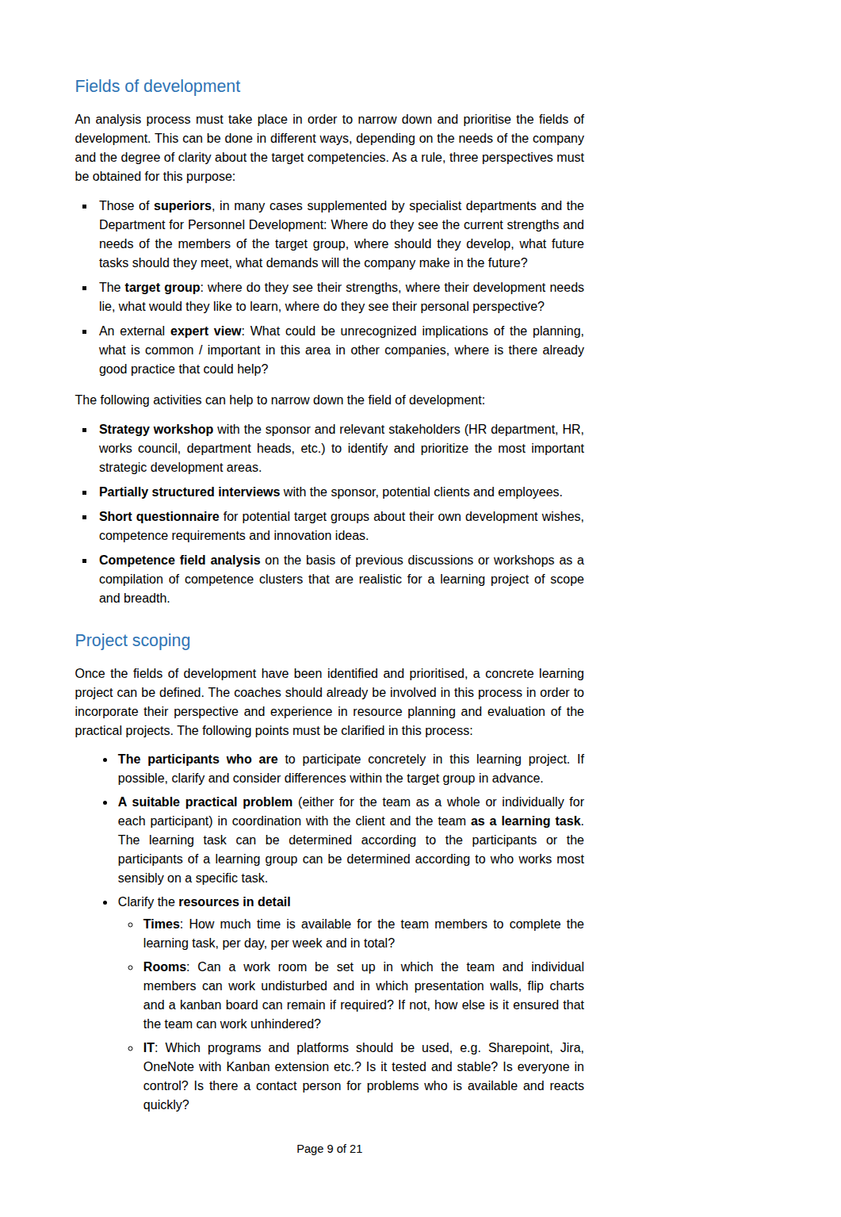Fields of development
An analysis process must take place in order to narrow down and prioritise the fields of development. This can be done in different ways, depending on the needs of the company and the degree of clarity about the target competencies. As a rule, three perspectives must be obtained for this purpose:
Those of superiors, in many cases supplemented by specialist departments and the Department for Personnel Development: Where do they see the current strengths and needs of the members of the target group, where should they develop, what future tasks should they meet, what demands will the company make in the future?
The target group: where do they see their strengths, where their development needs lie, what would they like to learn, where do they see their personal perspective?
An external expert view: What could be unrecognized implications of the planning, what is common / important in this area in other companies, where is there already good practice that could help?
The following activities can help to narrow down the field of development:
Strategy workshop with the sponsor and relevant stakeholders (HR department, HR, works council, department heads, etc.) to identify and prioritize the most important strategic development areas.
Partially structured interviews with the sponsor, potential clients and employees.
Short questionnaire for potential target groups about their own development wishes, competence requirements and innovation ideas.
Competence field analysis on the basis of previous discussions or workshops as a compilation of competence clusters that are realistic for a learning project of scope and breadth.
Project scoping
Once the fields of development have been identified and prioritised, a concrete learning project can be defined. The coaches should already be involved in this process in order to incorporate their perspective and experience in resource planning and evaluation of the practical projects. The following points must be clarified in this process:
The participants who are to participate concretely in this learning project. If possible, clarify and consider differences within the target group in advance.
A suitable practical problem (either for the team as a whole or individually for each participant) in coordination with the client and the team as a learning task. The learning task can be determined according to the participants or the participants of a learning group can be determined according to who works most sensibly on a specific task.
Clarify the resources in detail
Times: How much time is available for the team members to complete the learning task, per day, per week and in total?
Rooms: Can a work room be set up in which the team and individual members can work undisturbed and in which presentation walls, flip charts and a kanban board can remain if required? If not, how else is it ensured that the team can work unhindered?
IT: Which programs and platforms should be used, e.g. Sharepoint, Jira, OneNote with Kanban extension etc.? Is it tested and stable? Is everyone in control? Is there a contact person for problems who is available and reacts quickly?
Page 9 of 21